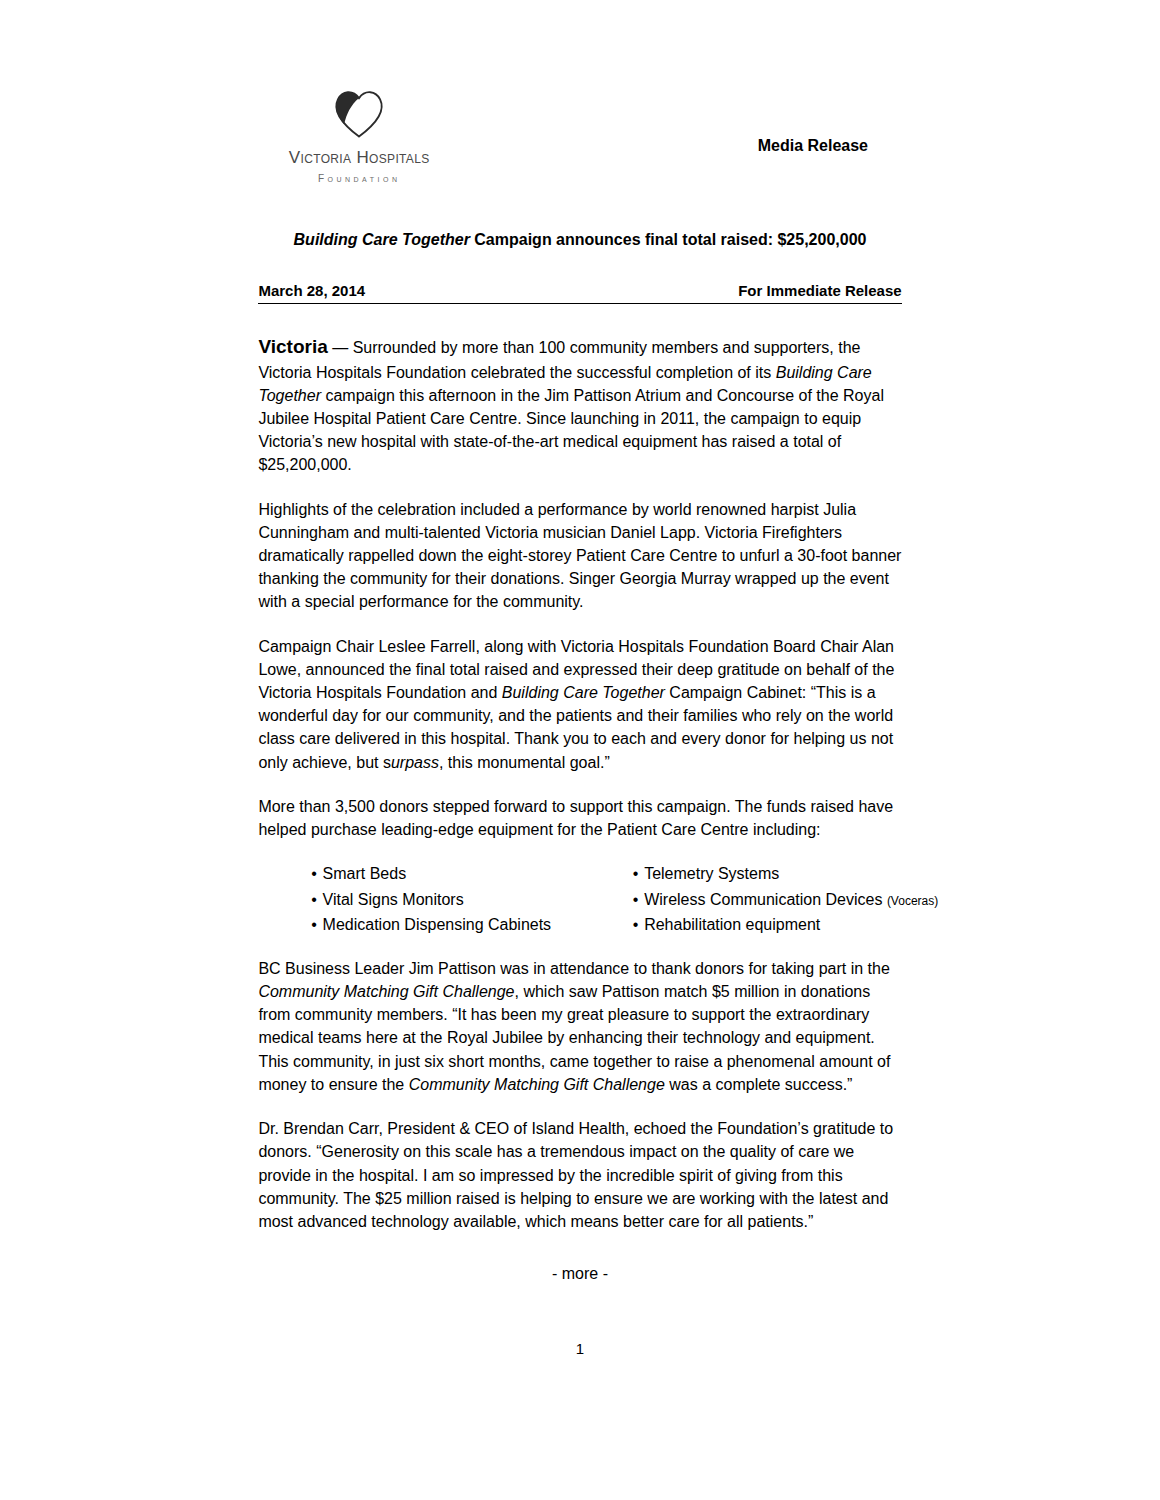Victoria Hospitals
Foundation
Media Release
Building Care Together Campaign announces final total raised: $25,200,000
March 28, 2014 For Immediate Release
Victoria — Surrounded by more than 100 community members and supporters, the Victoria Hospitals Foundation celebrated the successful completion of its Building Care Together campaign this afternoon in the Jim Pattison Atrium and Concourse of the Royal Jubilee Hospital Patient Care Centre. Since launching in 2011, the campaign to equip Victoria’s new hospital with state-of-the-art medical equipment has raised a total of $25,200,000.
Highlights of the celebration included a performance by world renowned harpist Julia Cunningham and multi-talented Victoria musician Daniel Lapp. Victoria Firefighters dramatically rappelled down the eight-storey Patient Care Centre to unfurl a 30-foot banner thanking the community for their donations. Singer Georgia Murray wrapped up the event with a special performance for the community.
Campaign Chair Leslee Farrell, along with Victoria Hospitals Foundation Board Chair Alan Lowe, announced the final total raised and expressed their deep gratitude on behalf of the Victoria Hospitals Foundation and Building Care Together Campaign Cabinet: “This is a wonderful day for our community, and the patients and their families who rely on the world class care delivered in this hospital. Thank you to each and every donor for helping us not only achieve, but surpass, this monumental goal.”
More than 3,500 donors stepped forward to support this campaign. The funds raised have helped purchase leading-edge equipment for the Patient Care Centre including:
Smart Beds
Telemetry Systems
Vital Signs Monitors
Wireless Communication Devices (Voceras)
Medication Dispensing Cabinets
Rehabilitation equipment
BC Business Leader Jim Pattison was in attendance to thank donors for taking part in the Community Matching Gift Challenge, which saw Pattison match $5 million in donations from community members. “It has been my great pleasure to support the extraordinary medical teams here at the Royal Jubilee by enhancing their technology and equipment. This community, in just six short months, came together to raise a phenomenal amount of money to ensure the Community Matching Gift Challenge was a complete success.”
Dr. Brendan Carr, President & CEO of Island Health, echoed the Foundation’s gratitude to donors. “Generosity on this scale has a tremendous impact on the quality of care we provide in the hospital. I am so impressed by the incredible spirit of giving from this community. The $25 million raised is helping to ensure we are working with the latest and most advanced technology available, which means better care for all patients.”
- more -
1